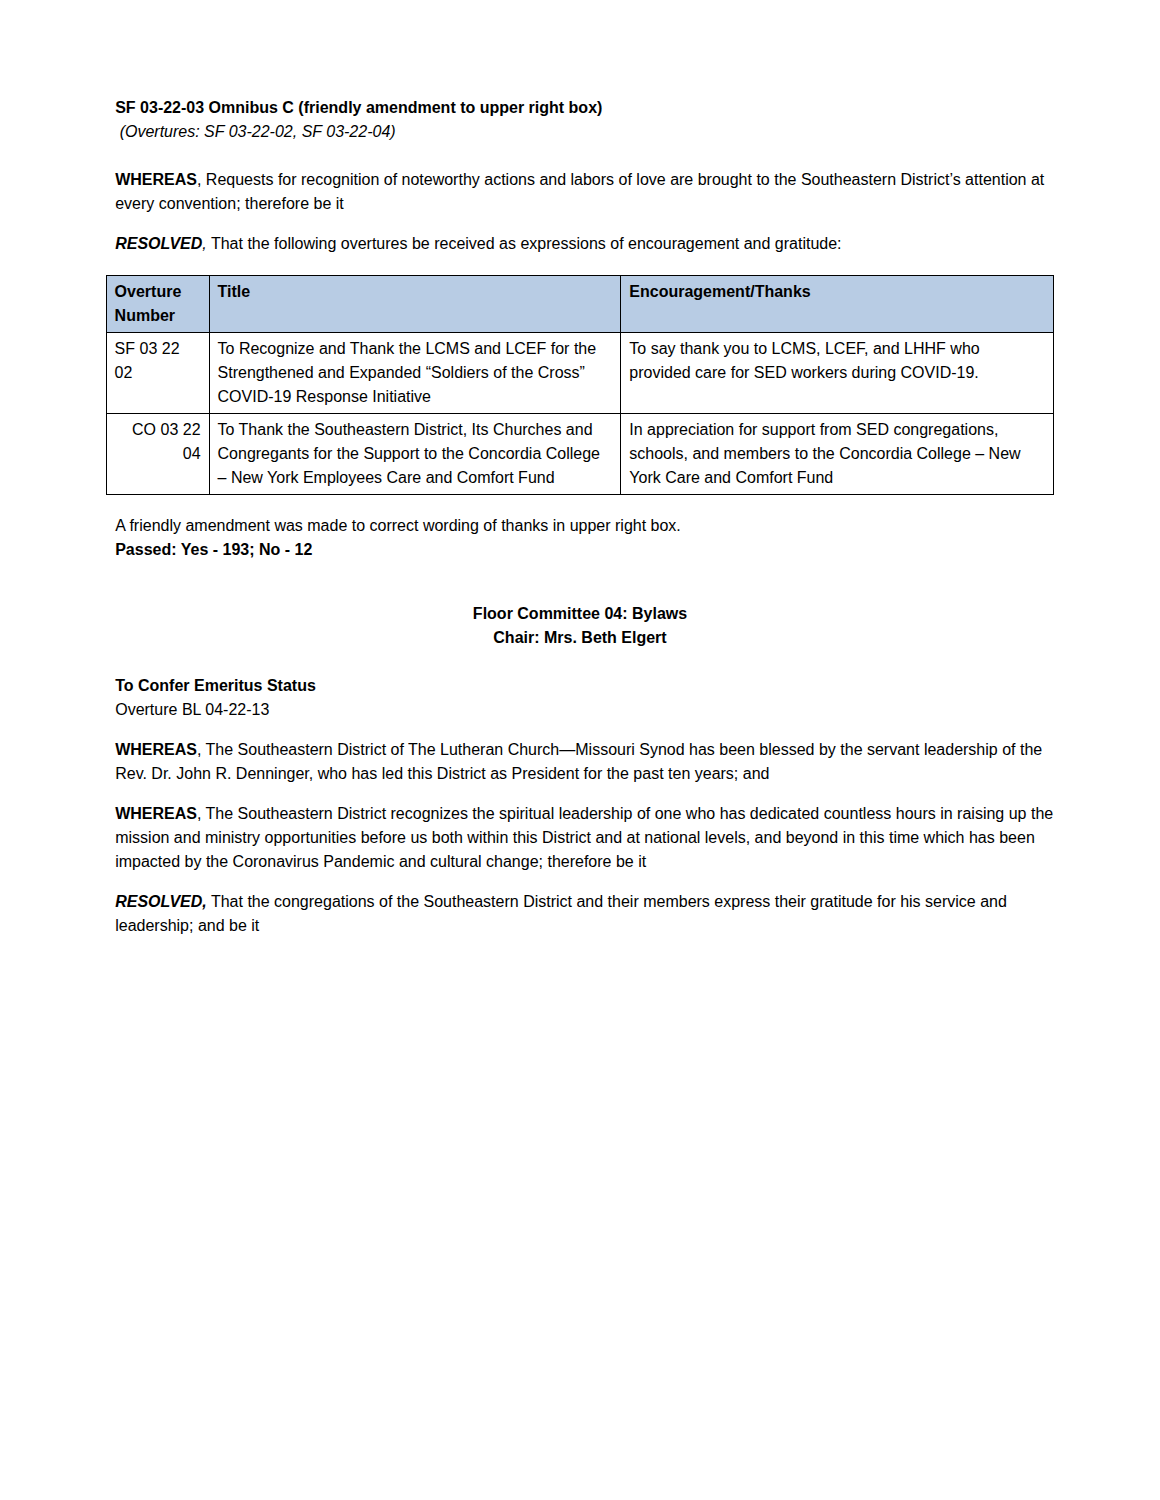SF 03-22-03 Omnibus C (friendly amendment to upper right box)
(Overtures: SF 03-22-02, SF 03-22-04)
WHEREAS, Requests for recognition of noteworthy actions and labors of love are brought to the Southeastern District’s attention at every convention; therefore be it
RESOLVED, That the following overtures be received as expressions of encouragement and gratitude:
| Overture Number | Title | Encouragement/Thanks |
| --- | --- | --- |
| SF 03 22 02 | To Recognize and Thank the LCMS and LCEF for the Strengthened and Expanded “Soldiers of the Cross” COVID-19 Response Initiative | To say thank you to LCMS, LCEF, and LHHF who provided care for SED workers during COVID-19. |
| CO 03 22 04 | To Thank the Southeastern District, Its Churches and Congregants for the Support to the Concordia College – New York Employees Care and Comfort Fund | In appreciation for support from SED congregations, schools, and members to the Concordia College – New York Care and Comfort Fund |
A friendly amendment was made to correct wording of thanks in upper right box.
Passed: Yes - 193; No - 12
Floor Committee 04: Bylaws Chair: Mrs. Beth Elgert
To Confer Emeritus Status
Overture BL 04-22-13
WHEREAS, The Southeastern District of The Lutheran Church—Missouri Synod has been blessed by the servant leadership of the Rev. Dr. John R. Denninger, who has led this District as President for the past ten years; and
WHEREAS, The Southeastern District recognizes the spiritual leadership of one who has dedicated countless hours in raising up the mission and ministry opportunities before us both within this District and at national levels, and beyond in this time which has been impacted by the Coronavirus Pandemic and cultural change; therefore be it
RESOLVED, That the congregations of the Southeastern District and their members express their gratitude for his service and leadership; and be it